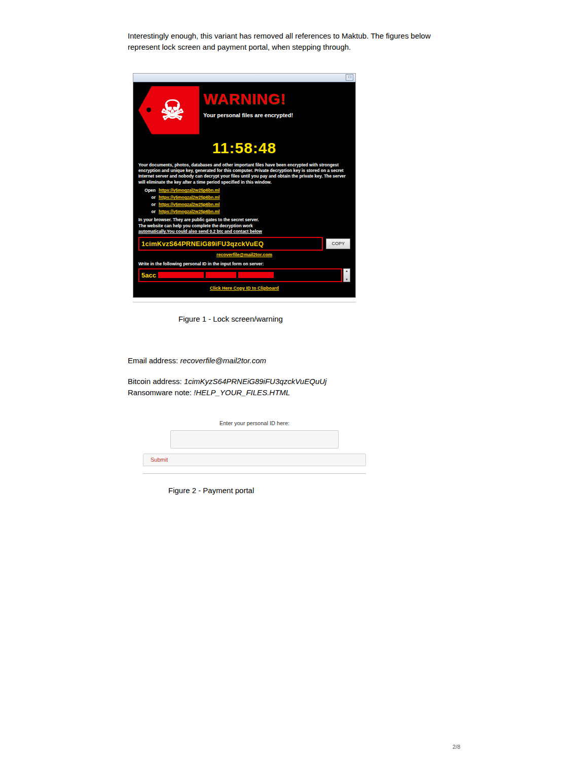Interestingly enough, this variant has removed all references to Maktub. The figures below represent lock screen and payment portal, when stepping through.
☐
☠
WARNING!
Your personal files are encrypted!
11:58:48
Your documents, photos, databases and other important files have been encrypted with strongest encryption and unique key, generated for this computer. Private decryption key is stored on a secret Internet server and nobody can decrypt your files until you pay and obtain the private key. The server will eliminate the key after a time period specified in this window.
Open https://y5mogzal2w25p6bn.ml
or https://y5mogzal2w25p6bn.ml
or https://y5mogzal2w25p6bn.ml
or https://y5mogzal2w25p6bn.ml
In your browser. They are public gates to the secret server.
The website can help you complete the decryption work
automatically.You could also send 0.2 btc and contact below
1cimKvzS64PRNEiG89iFU3qzckVuEQ
COPY
recoverfile@mail2tor.com
Write in the following personal ID in the input form on server:
5acc
▲▼
Click Here Copy ID to Clipboard
Figure 1 - Lock screen/warning
Email address: recoverfile@mail2tor.com
Bitcoin address: 1cimKyzS64PRNEiG89iFU3qzckVuEQuUj
Ransomware note: !HELP_YOUR_FILES.HTML
Enter your personal ID here:
Submit
Figure 2 - Payment portal
2/8